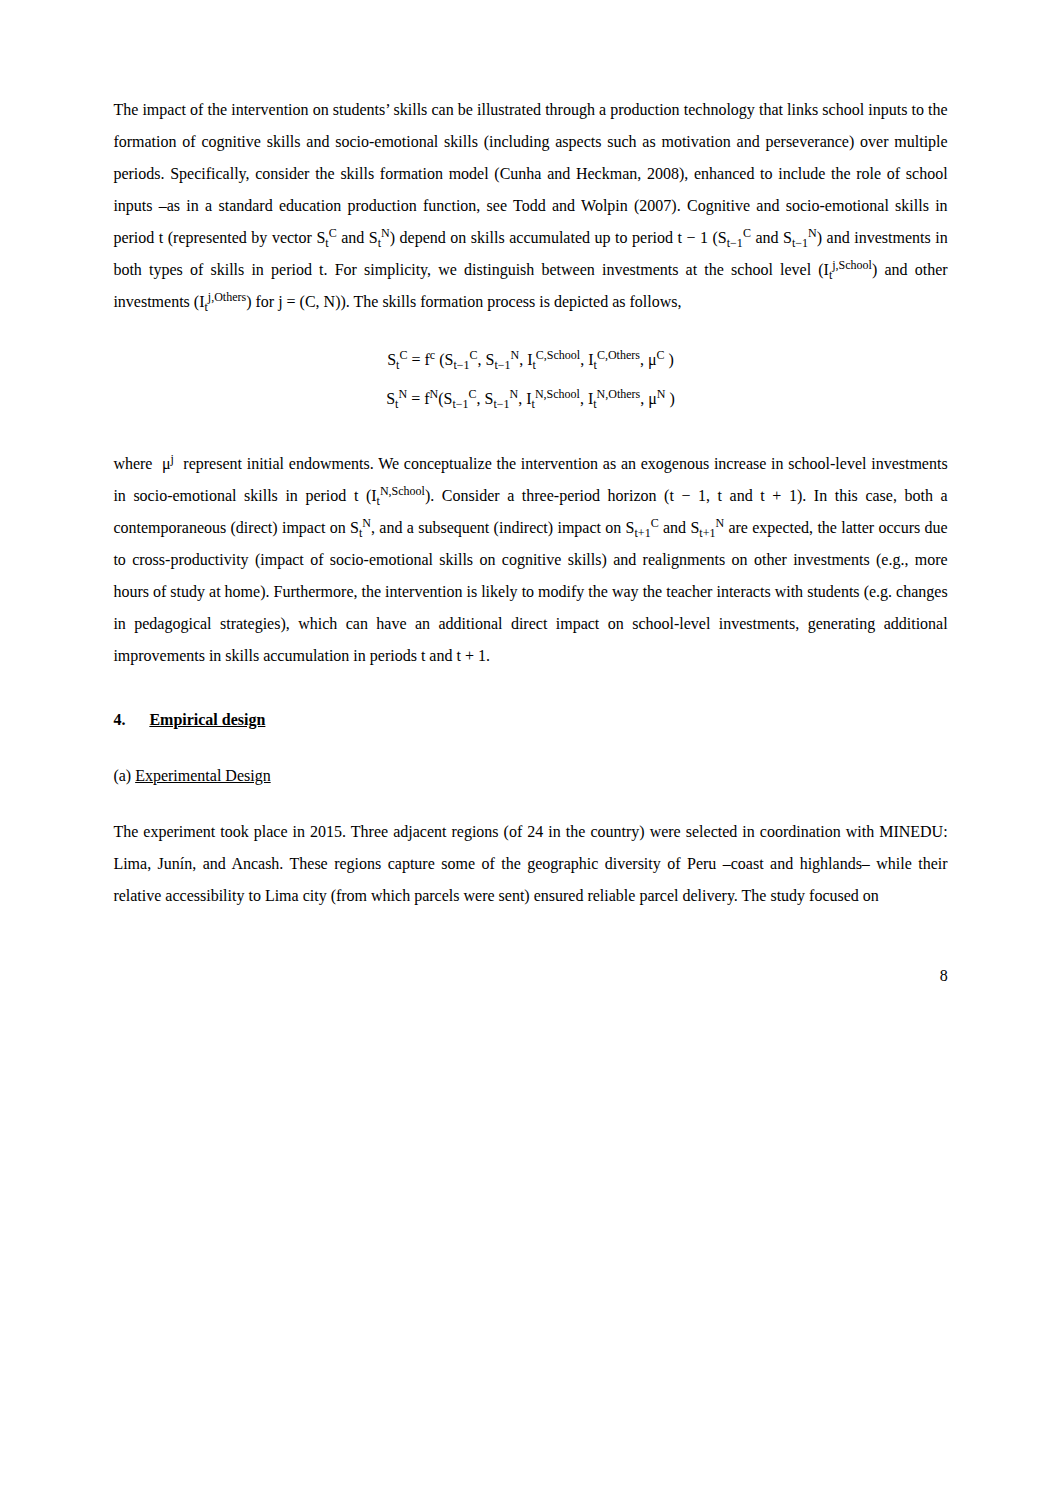The impact of the intervention on students’ skills can be illustrated through a production technology that links school inputs to the formation of cognitive skills and socio-emotional skills (including aspects such as motivation and perseverance) over multiple periods. Specifically, consider the skills formation model (Cunha and Heckman, 2008), enhanced to include the role of school inputs –as in a standard education production function, see Todd and Wolpin (2007). Cognitive and socio-emotional skills in period t (represented by vector StC and StN) depend on skills accumulated up to period t − 1 (St−1C and St−1N) and investments in both types of skills in period t. For simplicity, we distinguish between investments at the school level (Itj,School) and other investments (Itj,Others) for j = (C, N)). The skills formation process is depicted as follows,
StC = fc (St−1C, St−1N, ItC,School, ItC,Others, μC )
StN = fN(St−1C, St−1N, ItN,School, ItN,Others, μN )
where μj represent initial endowments. We conceptualize the intervention as an exogenous increase in school-level investments in socio-emotional skills in period t (ItN,School). Consider a three-period horizon (t − 1, t and t + 1). In this case, both a contemporaneous (direct) impact on StN, and a subsequent (indirect) impact on St+1C and St+1N are expected, the latter occurs due to cross-productivity (impact of socio-emotional skills on cognitive skills) and realignments on other investments (e.g., more hours of study at home). Furthermore, the intervention is likely to modify the way the teacher interacts with students (e.g. changes in pedagogical strategies), which can have an additional direct impact on school-level investments, generating additional improvements in skills accumulation in periods t and t + 1.
4. Empirical design
(a) Experimental Design
The experiment took place in 2015. Three adjacent regions (of 24 in the country) were selected in coordination with MINEDU: Lima, Junín, and Ancash. These regions capture some of the geographic diversity of Peru –coast and highlands– while their relative accessibility to Lima city (from which parcels were sent) ensured reliable parcel delivery. The study focused on
8